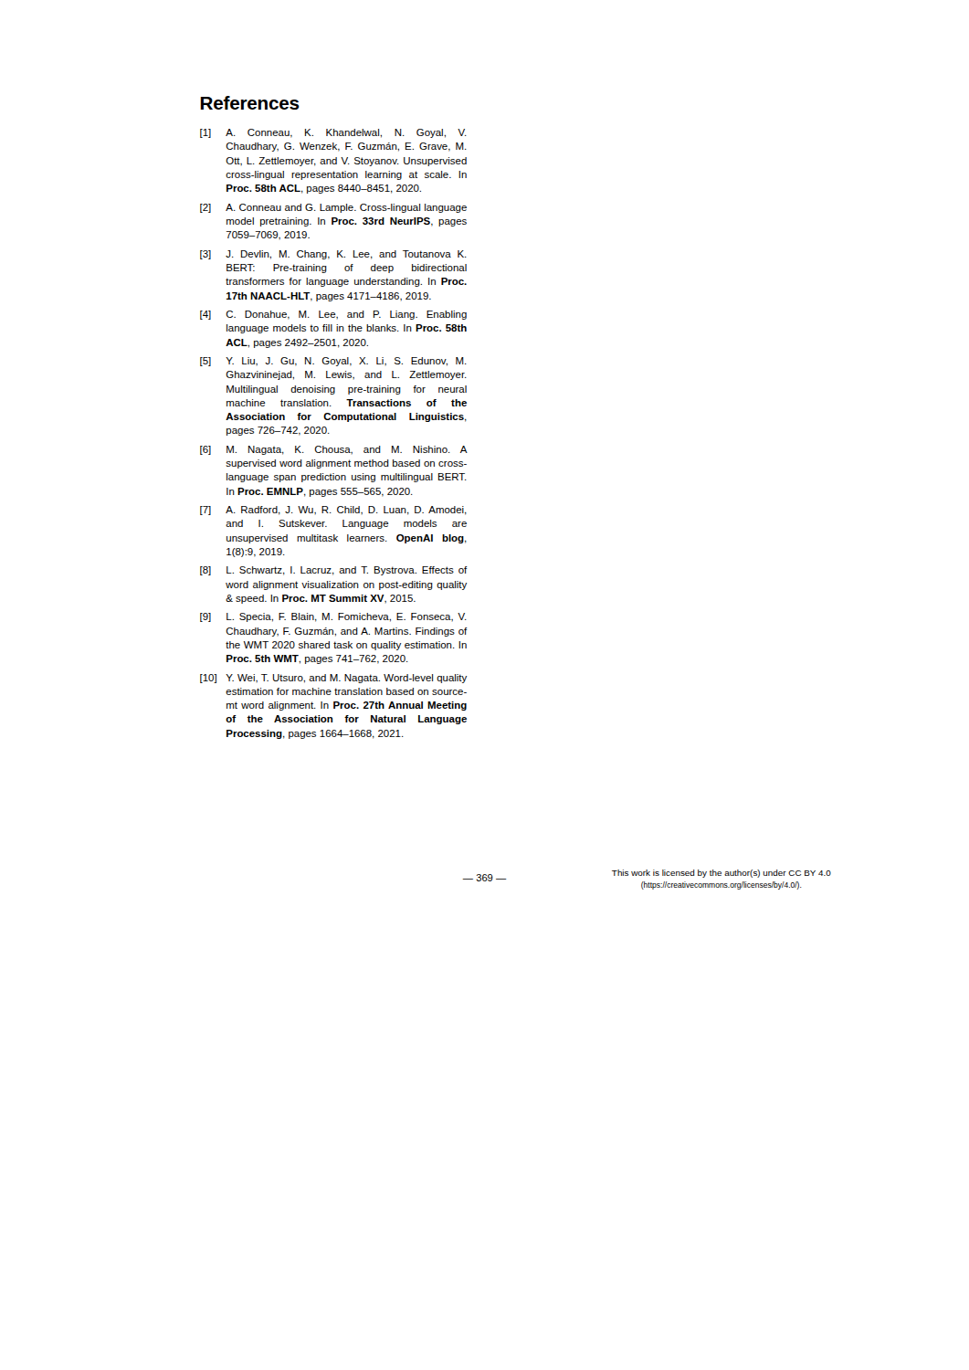References
[1] A. Conneau, K. Khandelwal, N. Goyal, V. Chaudhary, G. Wenzek, F. Guzmán, E. Grave, M. Ott, L. Zettlemoyer, and V. Stoyanov. Unsupervised cross-lingual representation learning at scale. In Proc. 58th ACL, pages 8440–8451, 2020.
[2] A. Conneau and G. Lample. Cross-lingual language model pretraining. In Proc. 33rd NeurIPS, pages 7059–7069, 2019.
[3] J. Devlin, M. Chang, K. Lee, and Toutanova K. BERT: Pre-training of deep bidirectional transformers for language understanding. In Proc. 17th NAACL-HLT, pages 4171–4186, 2019.
[4] C. Donahue, M. Lee, and P. Liang. Enabling language models to fill in the blanks. In Proc. 58th ACL, pages 2492–2501, 2020.
[5] Y. Liu, J. Gu, N. Goyal, X. Li, S. Edunov, M. Ghazvininejad, M. Lewis, and L. Zettlemoyer. Multilingual denoising pre-training for neural machine translation. Transactions of the Association for Computational Linguistics, pages 726–742, 2020.
[6] M. Nagata, K. Chousa, and M. Nishino. A supervised word alignment method based on cross-language span prediction using multilingual BERT. In Proc. EMNLP, pages 555–565, 2020.
[7] A. Radford, J. Wu, R. Child, D. Luan, D. Amodei, and I. Sutskever. Language models are unsupervised multitask learners. OpenAI blog, 1(8):9, 2019.
[8] L. Schwartz, I. Lacruz, and T. Bystrova. Effects of word alignment visualization on post-editing quality & speed. In Proc. MT Summit XV, 2015.
[9] L. Specia, F. Blain, M. Fomicheva, E. Fonseca, V. Chaudhary, F. Guzmán, and A. Martins. Findings of the WMT 2020 shared task on quality estimation. In Proc. 5th WMT, pages 741–762, 2020.
[10] Y. Wei, T. Utsuro, and M. Nagata. Word-level quality estimation for machine translation based on source-mt word alignment. In Proc. 27th Annual Meeting of the Association for Natural Language Processing, pages 1664–1668, 2021.
— 369 —
This work is licensed by the author(s) under CC BY 4.0
(https://creativecommons.org/licenses/by/4.0/).